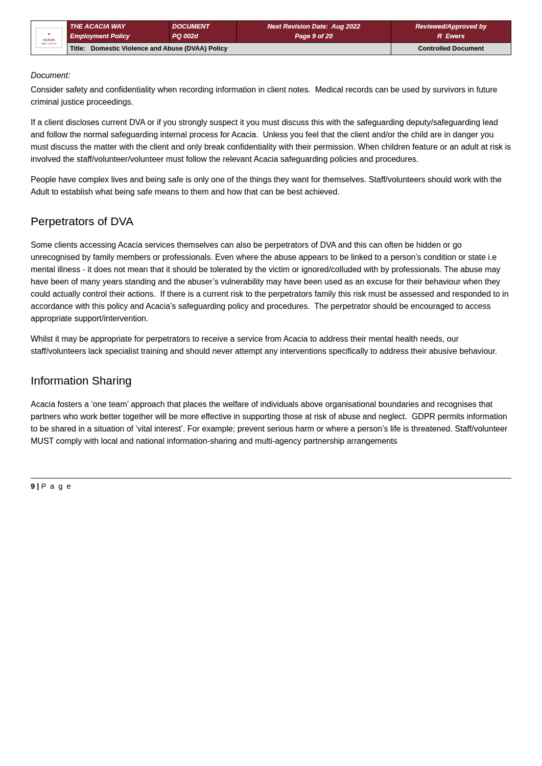| | THE ACACIA WAY Employment Policy | DOCUMENT PQ 002d | Next Revision Date: Aug 2022 Page 9 of 20 | Reviewed/Approved by R Ewers |
| Title: Domestic Violence and Abuse (DVAA) Policy | Controlled Document |
Document:
Consider safety and confidentiality when recording information in client notes. Medical records can be used by survivors in future criminal justice proceedings.
If a client discloses current DVA or if you strongly suspect it you must discuss this with the safeguarding deputy/safeguarding lead and follow the normal safeguarding internal process for Acacia. Unless you feel that the client and/or the child are in danger you must discuss the matter with the client and only break confidentiality with their permission. When children feature or an adult at risk is involved the staff/volunteer/volunteer must follow the relevant Acacia safeguarding policies and procedures.
People have complex lives and being safe is only one of the things they want for themselves. Staff/volunteers should work with the Adult to establish what being safe means to them and how that can be best achieved.
Perpetrators of DVA
Some clients accessing Acacia services themselves can also be perpetrators of DVA and this can often be hidden or go unrecognised by family members or professionals. Even where the abuse appears to be linked to a person’s condition or state i.e mental illness - it does not mean that it should be tolerated by the victim or ignored/colluded with by professionals. The abuse may have been of many years standing and the abuser’s vulnerability may have been used as an excuse for their behaviour when they could actually control their actions. If there is a current risk to the perpetrators family this risk must be assessed and responded to in accordance with this policy and Acacia’s safeguarding policy and procedures. The perpetrator should be encouraged to access appropriate support/intervention.
Whilst it may be appropriate for perpetrators to receive a service from Acacia to address their mental health needs, our staff/volunteers lack specialist training and should never attempt any interventions specifically to address their abusive behaviour.
Information Sharing
Acacia fosters a ‘one team’ approach that places the welfare of individuals above organisational boundaries and recognises that partners who work better together will be more effective in supporting those at risk of abuse and neglect. GDPR permits information to be shared in a situation of ‘vital interest’. For example; prevent serious harm or where a person’s life is threatened. Staff/volunteer MUST comply with local and national information-sharing and multi-agency partnership arrangements
9 | P a g e